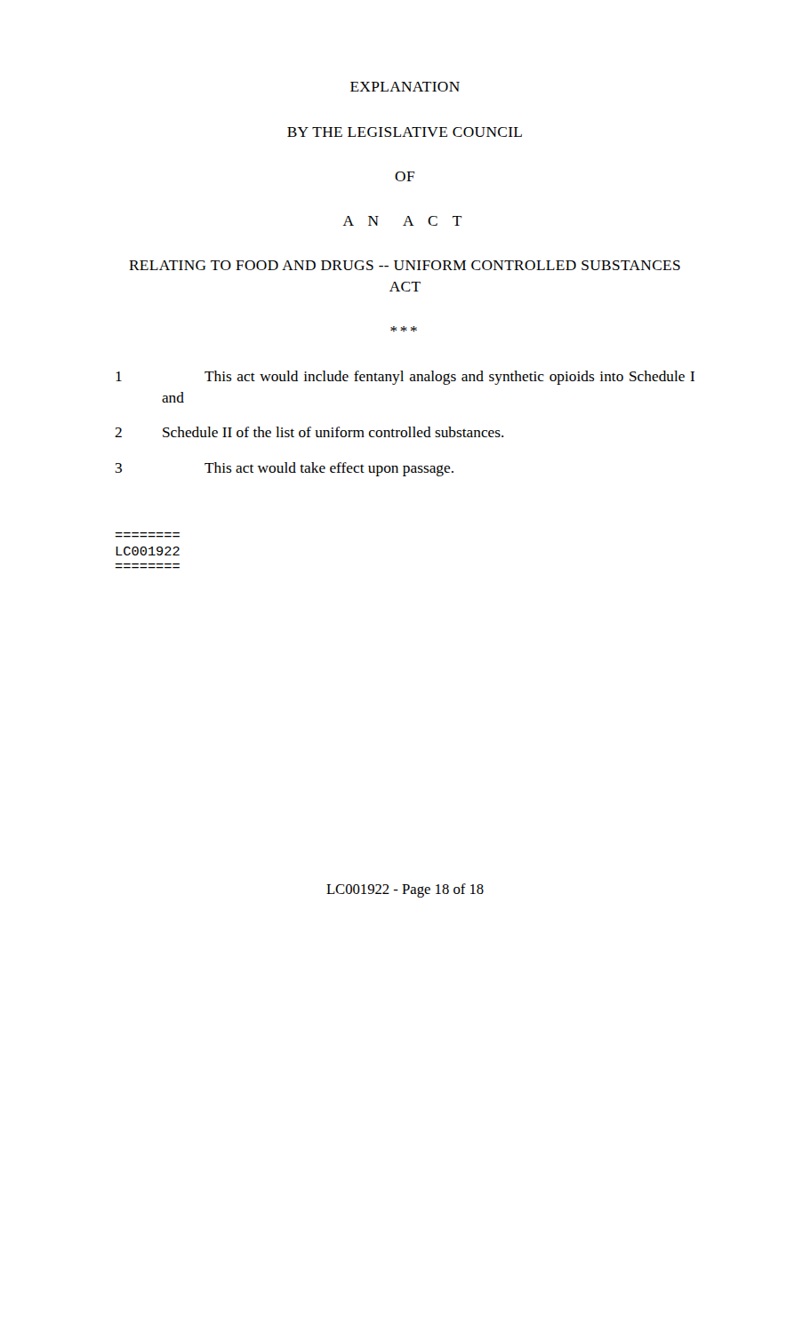EXPLANATION
BY THE LEGISLATIVE COUNCIL
OF
A N A C T
RELATING TO FOOD AND DRUGS -- UNIFORM CONTROLLED SUBSTANCES ACT
***
| 1 | This act would include fentanyl analogs and synthetic opioids into Schedule I and |
| 2 | Schedule II of the list of uniform controlled substances. |
| 3 | This act would take effect upon passage. |
========
LC001922
========
LC001922 - Page 18 of 18